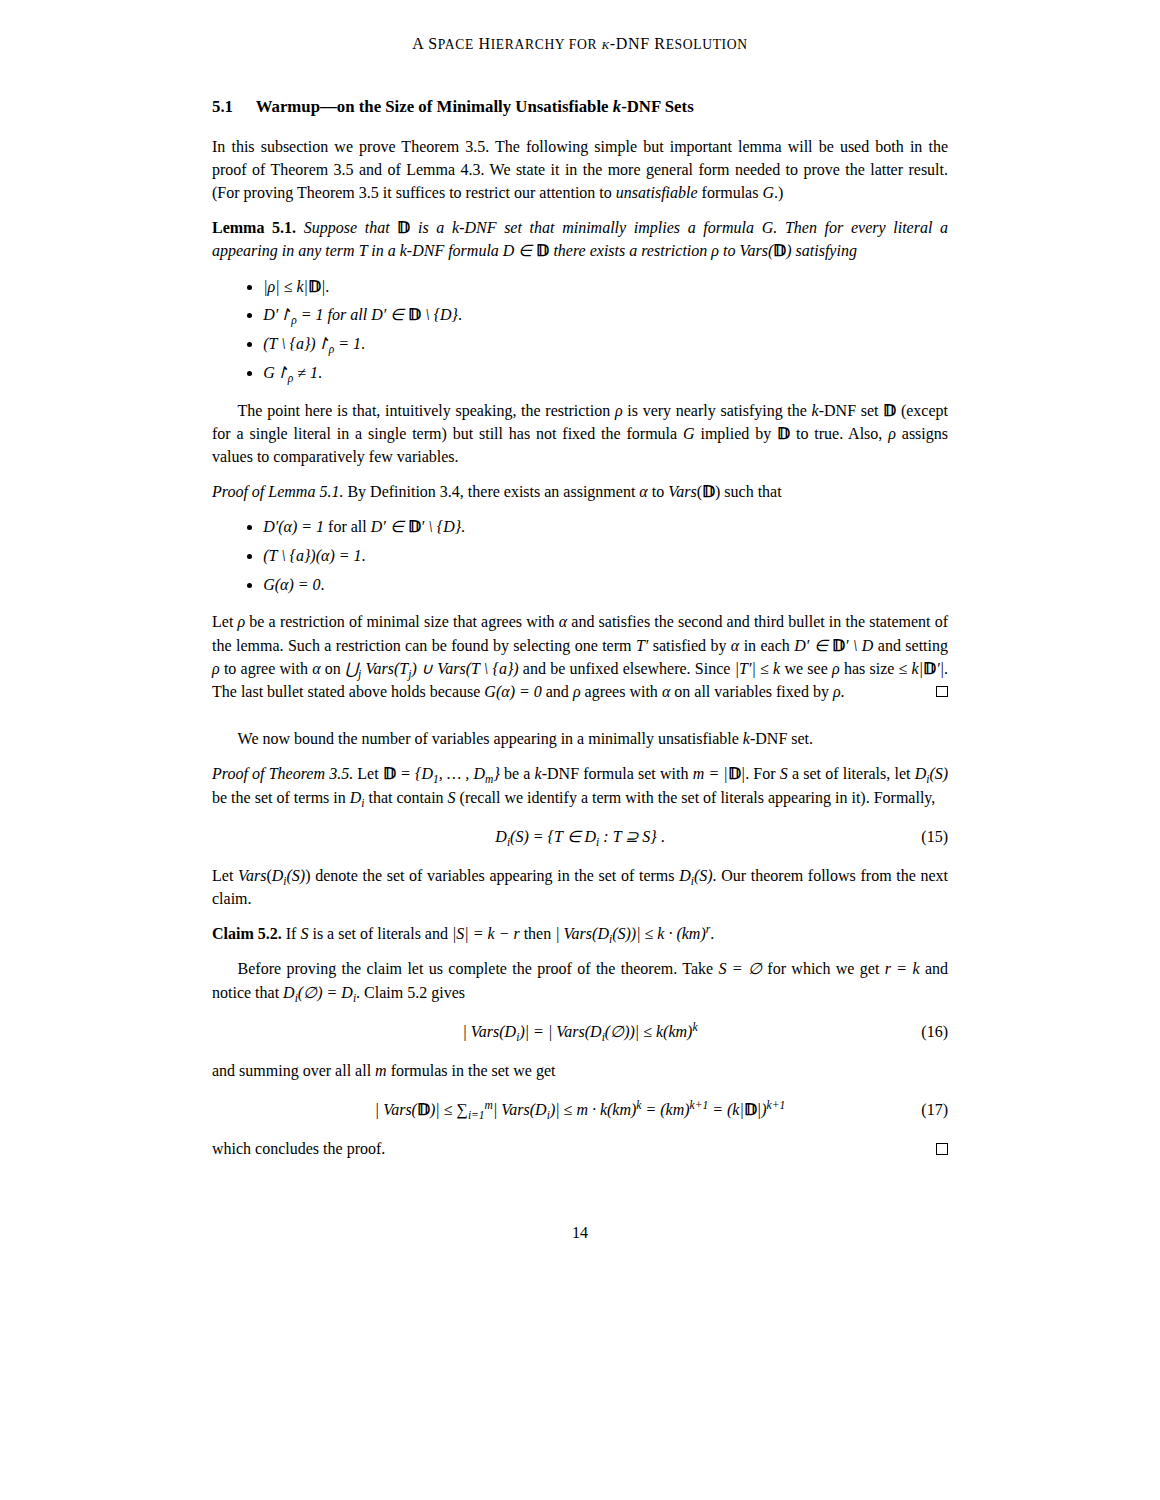A SPACE HIERARCHY FOR k-DNF RESOLUTION
5.1 Warmup—on the Size of Minimally Unsatisfiable k-DNF Sets
In this subsection we prove Theorem 3.5. The following simple but important lemma will be used both in the proof of Theorem 3.5 and of Lemma 4.3. We state it in the more general form needed to prove the latter result. (For proving Theorem 3.5 it suffices to restrict our attention to unsatisfiable formulas G.)
Lemma 5.1. Suppose that 𝔻 is a k-DNF set that minimally implies a formula G. Then for every literal a appearing in any term T in a k-DNF formula D ∈ 𝔻 there exists a restriction ρ to Vars(𝔻) satisfying
|ρ| ≤ k|𝔻|.
D′↾ρ = 1 for all D′ ∈ 𝔻 \ {D}.
(T \ {a})↾ρ = 1.
G↾ρ ≠ 1.
The point here is that, intuitively speaking, the restriction ρ is very nearly satisfying the k-DNF set 𝔻 (except for a single literal in a single term) but still has not fixed the formula G implied by 𝔻 to true. Also, ρ assigns values to comparatively few variables.
Proof of Lemma 5.1. By Definition 3.4, there exists an assignment α to Vars(𝔻) such that
D′(α) = 1 for all D′ ∈ 𝔻′ \ {D}.
(T \ {a})(α) = 1.
G(α) = 0.
Let ρ be a restriction of minimal size that agrees with α and satisfies the second and third bullet in the statement of the lemma. Such a restriction can be found by selecting one term T′ satisfied by α in each D′ ∈ 𝔻′ \ D and setting ρ to agree with α on ⋃j Vars(Tj) ∪ Vars(T \ {a}) and be unfixed elsewhere. Since |T′| ≤ k we see ρ has size ≤ k|𝔻′|. The last bullet stated above holds because G(α) = 0 and ρ agrees with α on all variables fixed by ρ.
We now bound the number of variables appearing in a minimally unsatisfiable k-DNF set.
Proof of Theorem 3.5. Let 𝔻 = {D1, … , Dm} be a k-DNF formula set with m = |𝔻|. For S a set of literals, let Di(S) be the set of terms in Di that contain S (recall we identify a term with the set of literals appearing in it). Formally,
Di(S) = {T ∈ Di : T ⊇ S} . (15)
Let Vars(Di(S)) denote the set of variables appearing in the set of terms Di(S). Our theorem follows from the next claim.
Claim 5.2. If S is a set of literals and |S| = k − r then | Vars(Di(S))| ≤ k · (km)r.
Before proving the claim let us complete the proof of the theorem. Take S = ∅ for which we get r = k and notice that Di(∅) = Di. Claim 5.2 gives
| Vars(Di)| = | Vars(Di(∅))| ≤ k(km)k (16)
and summing over all all m formulas in the set we get
| Vars(𝔻)| ≤ ∑i=1m| Vars(Di)| ≤ m · k(km)k = (km)k+1 = (k|𝔻|)k+1 (17)
which concludes the proof.
14